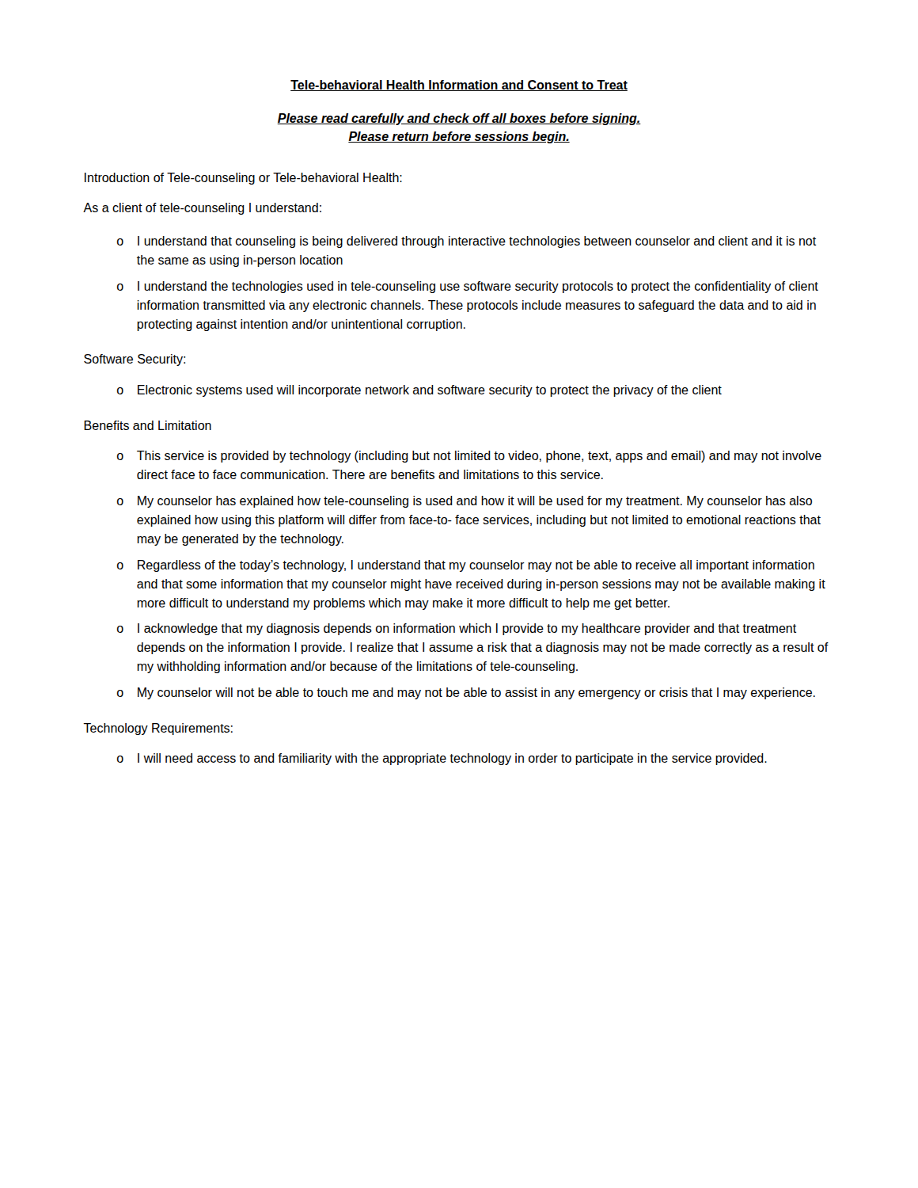Tele-behavioral Health Information and Consent to Treat
Please read carefully and check off all boxes before signing. Please return before sessions begin.
Introduction of Tele-counseling or Tele-behavioral Health:
As a client of tele-counseling I understand:
I understand that counseling is being delivered through interactive technologies between counselor and client and it is not the same as using in-person location
I understand the technologies used in tele-counseling use software security protocols to protect the confidentiality of client information transmitted via any electronic channels. These protocols include measures to safeguard the data and to aid in protecting against intention and/or unintentional corruption.
Software Security:
Electronic systems used will incorporate network and software security to protect the privacy of the client
Benefits and Limitation
This service is provided by technology (including but not limited to video, phone, text, apps and email) and may not involve direct face to face communication. There are benefits and limitations to this service.
My counselor has explained how tele-counseling is used and how it will be used for my treatment. My counselor has also explained how using this platform will differ from face-to- face services, including but not limited to emotional reactions that may be generated by the technology.
Regardless of the today’s technology, I understand that my counselor may not be able to receive all important information and that some information that my counselor might have received during in-person sessions may not be available making it more difficult to understand my problems which may make it more difficult to help me get better.
I acknowledge that my diagnosis depends on information which I provide to my healthcare provider and that treatment depends on the information I provide. I realize that I assume a risk that a diagnosis may not be made correctly as a result of my withholding information and/or because of the limitations of tele-counseling.
My counselor will not be able to touch me and may not be able to assist in any emergency or crisis that I may experience.
Technology Requirements:
I will need access to and familiarity with the appropriate technology in order to participate in the service provided.